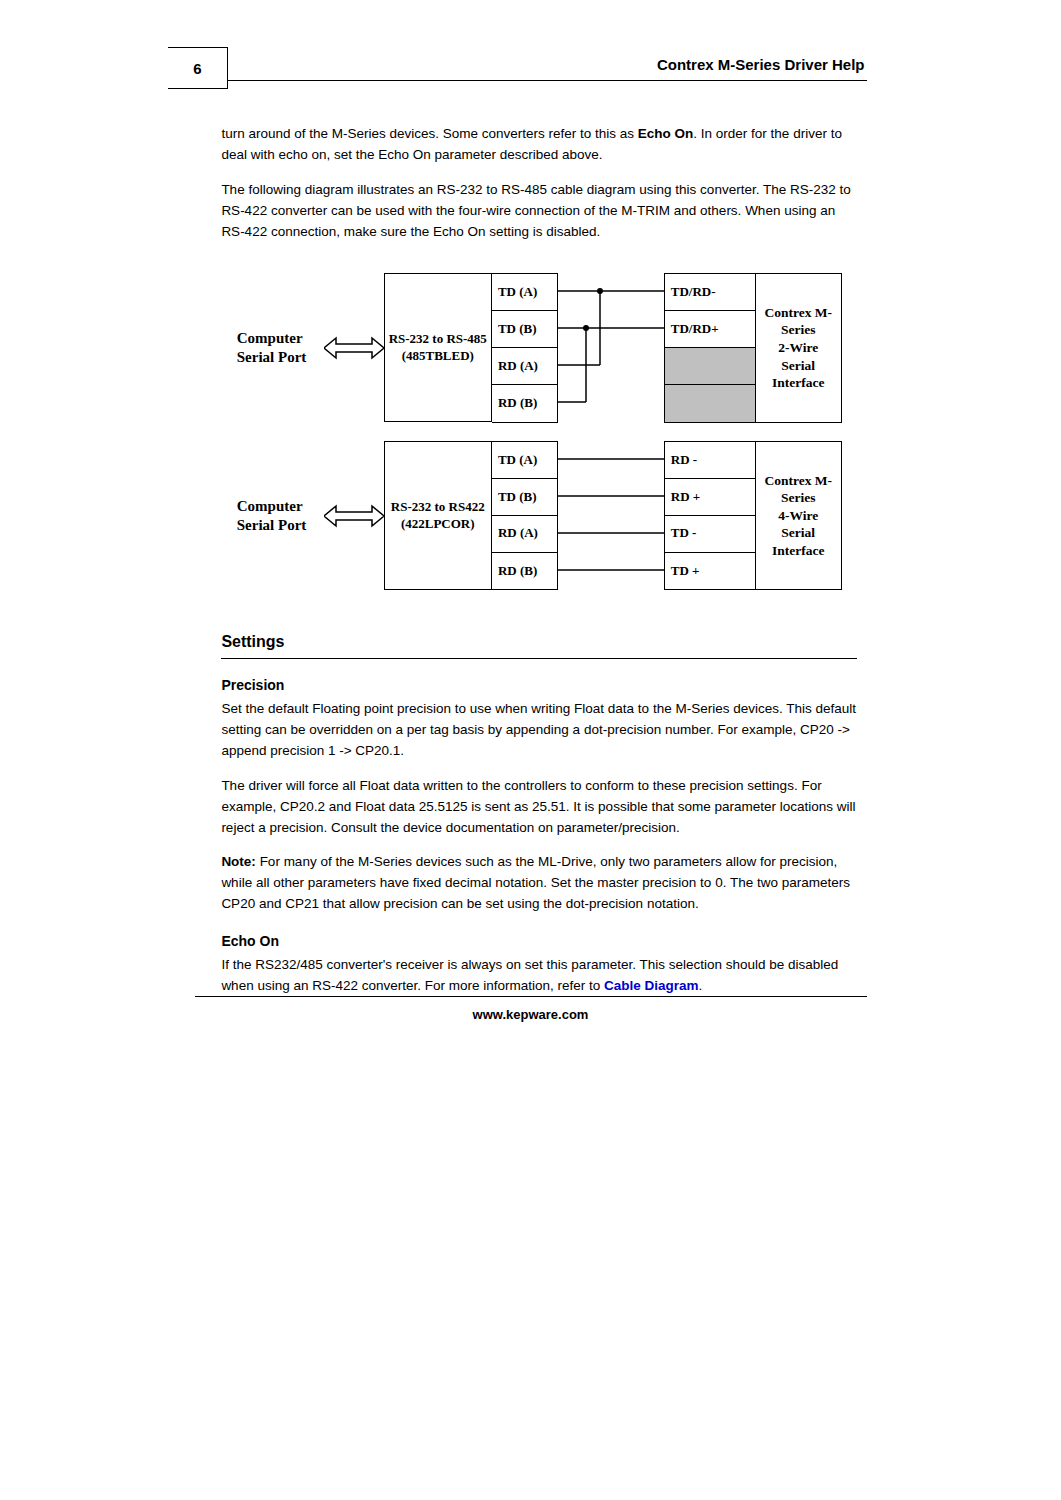6
Contrex M-Series Driver Help
turn around of the M-Series devices. Some converters refer to this as Echo On. In order for the driver to deal with echo on, set the Echo On parameter described above.
The following diagram illustrates an RS-232 to RS-485 cable diagram using this converter. The RS-232 to RS-422 converter can be used with the four-wire connection of the M-TRIM and others. When using an RS-422 connection, make sure the Echo On setting is disabled.
Computer
Serial Port
RS-232 to RS-485
(485TBLED)
TD (A)
TD (B)
RD (A)
RD (B)
TD/RD-
TD/RD+
Contrex M-Series
2-Wire Serial Interface
Computer
Serial Port
RS-232 to RS422
(422LPCOR)
TD (A)
TD (B)
RD (A)
RD (B)
RD -
RD +
TD -
TD +
Contrex M-Series
4-Wire Serial Interface
Settings
Precision
Set the default Floating point precision to use when writing Float data to the M-Series devices. This default setting can be overridden on a per tag basis by appending a dot-precision number. For example, CP20 -> append precision 1 -> CP20.1.
The driver will force all Float data written to the controllers to conform to these precision settings. For example, CP20.2 and Float data 25.5125 is sent as 25.51. It is possible that some parameter locations will reject a precision. Consult the device documentation on parameter/precision.
Note: For many of the M-Series devices such as the ML-Drive, only two parameters allow for precision, while all other parameters have fixed decimal notation. Set the master precision to 0. The two parameters CP20 and CP21 that allow precision can be set using the dot-precision notation.
Echo On
If the RS232/485 converter's receiver is always on set this parameter. This selection should be disabled when using an RS-422 converter. For more information, refer to Cable Diagram.
www.kepware.com